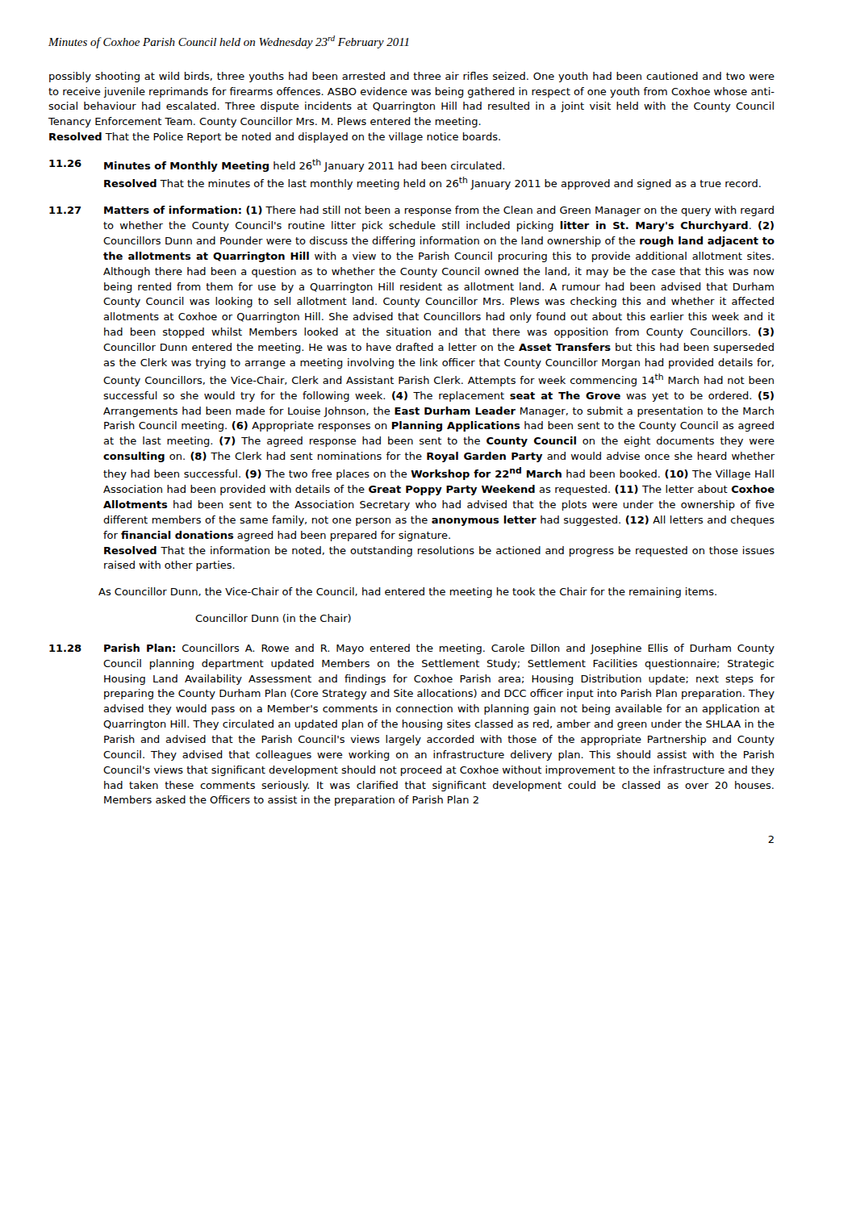Minutes of Coxhoe Parish Council held on Wednesday 23rd February 2011
possibly shooting at wild birds, three youths had been arrested and three air rifles seized. One youth had been cautioned and two were to receive juvenile reprimands for firearms offences. ASBO evidence was being gathered in respect of one youth from Coxhoe whose anti-social behaviour had escalated. Three dispute incidents at Quarrington Hill had resulted in a joint visit held with the County Council Tenancy Enforcement Team. County Councillor Mrs. M. Plews entered the meeting.
Resolved That the Police Report be noted and displayed on the village notice boards.
11.26
Minutes of Monthly Meeting held 26th January 2011 had been circulated.
Resolved That the minutes of the last monthly meeting held on 26th January 2011 be approved and signed as a true record.
11.27
Matters of information: (1) There had still not been a response from the Clean and Green Manager on the query with regard to whether the County Council's routine litter pick schedule still included picking litter in St. Mary's Churchyard. (2) Councillors Dunn and Pounder were to discuss the differing information on the land ownership of the rough land adjacent to the allotments at Quarrington Hill with a view to the Parish Council procuring this to provide additional allotment sites. Although there had been a question as to whether the County Council owned the land, it may be the case that this was now being rented from them for use by a Quarrington Hill resident as allotment land. A rumour had been advised that Durham County Council was looking to sell allotment land. County Councillor Mrs. Plews was checking this and whether it affected allotments at Coxhoe or Quarrington Hill. She advised that Councillors had only found out about this earlier this week and it had been stopped whilst Members looked at the situation and that there was opposition from County Councillors. (3) Councillor Dunn entered the meeting. He was to have drafted a letter on the Asset Transfers but this had been superseded as the Clerk was trying to arrange a meeting involving the link officer that County Councillor Morgan had provided details for, County Councillors, the Vice-Chair, Clerk and Assistant Parish Clerk. Attempts for week commencing 14th March had not been successful so she would try for the following week. (4) The replacement seat at The Grove was yet to be ordered. (5) Arrangements had been made for Louise Johnson, the East Durham Leader Manager, to submit a presentation to the March Parish Council meeting. (6) Appropriate responses on Planning Applications had been sent to the County Council as agreed at the last meeting. (7) The agreed response had been sent to the County Council on the eight documents they were consulting on. (8) The Clerk had sent nominations for the Royal Garden Party and would advise once she heard whether they had been successful. (9) The two free places on the Workshop for 22nd March had been booked. (10) The Village Hall Association had been provided with details of the Great Poppy Party Weekend as requested. (11) The letter about Coxhoe Allotments had been sent to the Association Secretary who had advised that the plots were under the ownership of five different members of the same family, not one person as the anonymous letter had suggested. (12) All letters and cheques for financial donations agreed had been prepared for signature.
Resolved That the information be noted, the outstanding resolutions be actioned and progress be requested on those issues raised with other parties.
As Councillor Dunn, the Vice-Chair of the Council, had entered the meeting he took the Chair for the remaining items.
Councillor Dunn (in the Chair)
11.28
Parish Plan: Councillors A. Rowe and R. Mayo entered the meeting. Carole Dillon and Josephine Ellis of Durham County Council planning department updated Members on the Settlement Study; Settlement Facilities questionnaire; Strategic Housing Land Availability Assessment and findings for Coxhoe Parish area; Housing Distribution update; next steps for preparing the County Durham Plan (Core Strategy and Site allocations) and DCC officer input into Parish Plan preparation. They advised they would pass on a Member's comments in connection with planning gain not being available for an application at Quarrington Hill. They circulated an updated plan of the housing sites classed as red, amber and green under the SHLAA in the Parish and advised that the Parish Council's views largely accorded with those of the appropriate Partnership and County Council. They advised that colleagues were working on an infrastructure delivery plan. This should assist with the Parish Council's views that significant development should not proceed at Coxhoe without improvement to the infrastructure and they had taken these comments seriously. It was clarified that significant development could be classed as over 20 houses. Members asked the Officers to assist in the preparation of Parish Plan 2
2